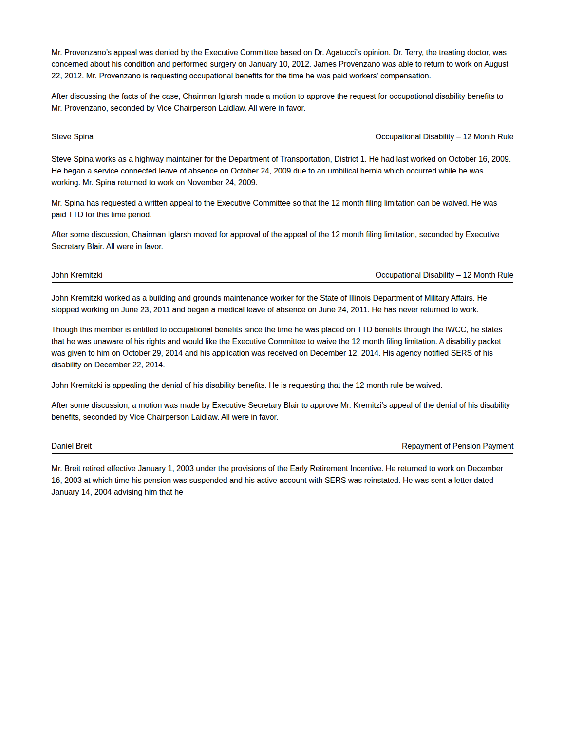Mr. Provenzano’s appeal was denied by the Executive Committee based on Dr. Agatucci’s opinion. Dr. Terry, the treating doctor, was concerned about his condition and performed surgery on January 10, 2012. James Provenzano was able to return to work on August 22, 2012. Mr. Provenzano is requesting occupational benefits for the time he was paid workers’ compensation.
After discussing the facts of the case, Chairman Iglarsh made a motion to approve the request for occupational disability benefits to Mr. Provenzano, seconded by Vice Chairperson Laidlaw. All were in favor.
Steve Spina Occupational Disability – 12 Month Rule
Steve Spina works as a highway maintainer for the Department of Transportation, District 1. He had last worked on October 16, 2009. He began a service connected leave of absence on October 24, 2009 due to an umbilical hernia which occurred while he was working. Mr. Spina returned to work on November 24, 2009.
Mr. Spina has requested a written appeal to the Executive Committee so that the 12 month filing limitation can be waived. He was paid TTD for this time period.
After some discussion, Chairman Iglarsh moved for approval of the appeal of the 12 month filing limitation, seconded by Executive Secretary Blair. All were in favor.
John Kremitzki Occupational Disability – 12 Month Rule
John Kremitzki worked as a building and grounds maintenance worker for the State of Illinois Department of Military Affairs. He stopped working on June 23, 2011 and began a medical leave of absence on June 24, 2011. He has never returned to work.
Though this member is entitled to occupational benefits since the time he was placed on TTD benefits through the IWCC, he states that he was unaware of his rights and would like the Executive Committee to waive the 12 month filing limitation. A disability packet was given to him on October 29, 2014 and his application was received on December 12, 2014. His agency notified SERS of his disability on December 22, 2014.
John Kremitzki is appealing the denial of his disability benefits. He is requesting that the 12 month rule be waived.
After some discussion, a motion was made by Executive Secretary Blair to approve Mr. Kremitzi’s appeal of the denial of his disability benefits, seconded by Vice Chairperson Laidlaw. All were in favor.
Daniel Breit Repayment of Pension Payment
Mr. Breit retired effective January 1, 2003 under the provisions of the Early Retirement Incentive. He returned to work on December 16, 2003 at which time his pension was suspended and his active account with SERS was reinstated. He was sent a letter dated January 14, 2004 advising him that he